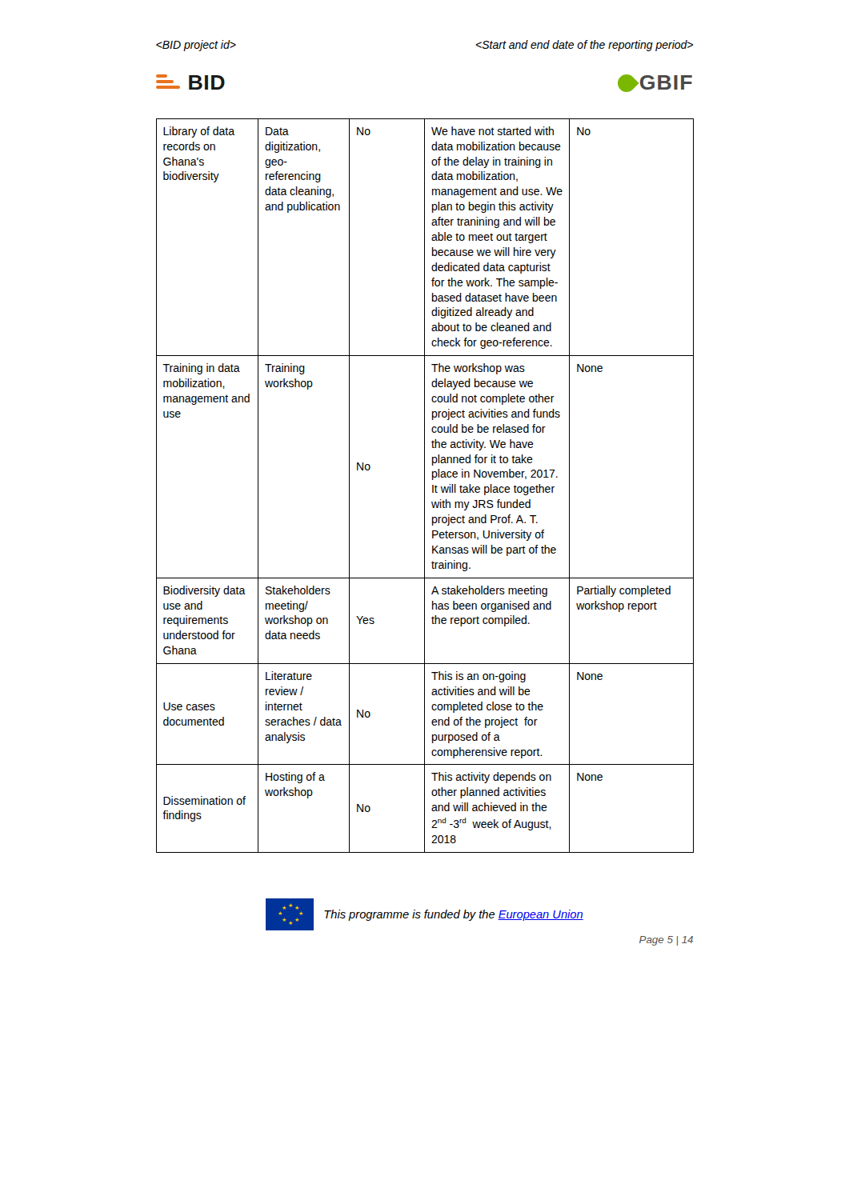<BID project id>
<Start and end date of the reporting period>
BID
GBIF
| Library of data records on Ghana's biodiversity | Data digitization, geo-referencing data cleaning, and publication | No | We have not started with data mobilization because of the delay in training in data mobilization, management and use. We plan to begin this activity after tranining and will be able to meet out targert because we will hire very dedicated data capturist for the work. The sample-based dataset have been digitized already and about to be cleaned and check for geo-reference. | No |
| Training in data mobilization, management and use | Training workshop | No | The workshop was delayed because we could not complete other project acivities and funds could be be relased for the activity. We have planned for it to take place in November, 2017. It will take place together with my JRS funded project and Prof. A. T. Peterson, University of Kansas will be part of the training. | None |
| Biodiversity data use and requirements understood for Ghana | Stakeholders meeting/ workshop on data needs | Yes | A stakeholders meeting has been organised and the report compiled. | Partially completed workshop report |
| Use cases documented | Literature review / internet seraches / data analysis | No | This is an on-going activities and will be completed close to the end of the project for purposed of a compherensive report. | None |
| Dissemination of findings | Hosting of a workshop | No | This activity depends on other planned activities and will achieved in the 2 nd -3 rd week of August, 2018 | None |
★ ★ ★ ★ ★ ★ ★ ★
This programme is funded by the European Union
Page 5 | 14